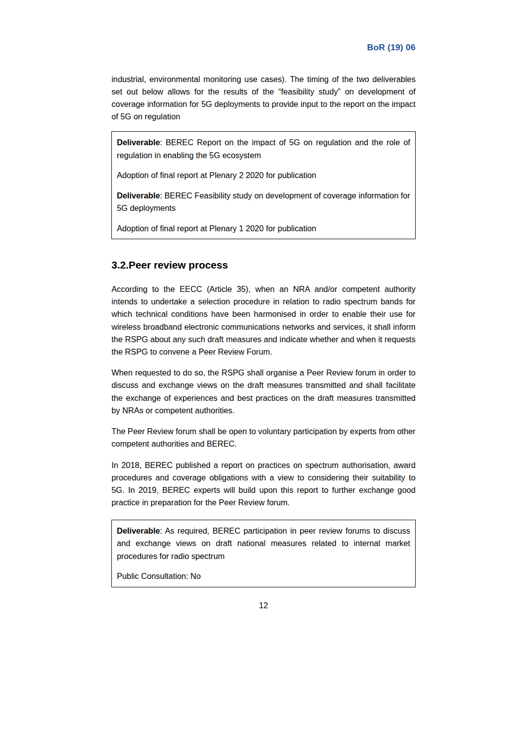BoR (19) 06
industrial, environmental monitoring use cases). The timing of the two deliverables set out below allows for the results of the “feasibility study” on development of coverage information for 5G deployments to provide input to the report on the impact of 5G on regulation
Deliverable: BEREC Report on the impact of 5G on regulation and the role of regulation in enabling the 5G ecosystem
Adoption of final report at Plenary 2 2020 for publication
Deliverable: BEREC Feasibility study on development of coverage information for 5G deployments
Adoption of final report at Plenary 1 2020 for publication
3.2. Peer review process
According to the EECC (Article 35), when an NRA and/or competent authority intends to undertake a selection procedure in relation to radio spectrum bands for which technical conditions have been harmonised in order to enable their use for wireless broadband electronic communications networks and services, it shall inform the RSPG about any such draft measures and indicate whether and when it requests the RSPG to convene a Peer Review Forum.
When requested to do so, the RSPG shall organise a Peer Review forum in order to discuss and exchange views on the draft measures transmitted and shall facilitate the exchange of experiences and best practices on the draft measures transmitted by NRAs or competent authorities.
The Peer Review forum shall be open to voluntary participation by experts from other competent authorities and BEREC.
In 2018, BEREC published a report on practices on spectrum authorisation, award procedures and coverage obligations with a view to considering their suitability to 5G. In 2019, BEREC experts will build upon this report to further exchange good practice in preparation for the Peer Review forum.
Deliverable: As required, BEREC participation in peer review forums to discuss and exchange views on draft national measures related to internal market procedures for radio spectrum
Public Consultation: No
12